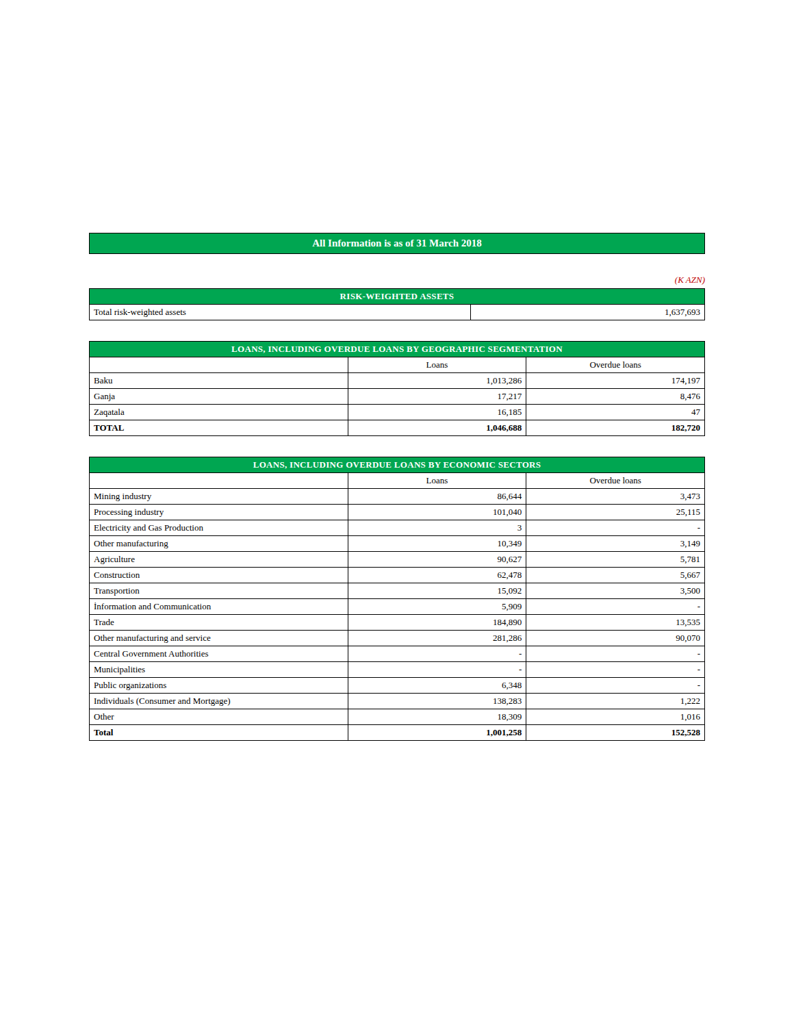All Information is as of 31 March 2018
(K AZN)
| RISK-WEIGHTED ASSETS |
| --- |
| Total risk-weighted assets | 1,637,693 |
| LOANS, INCLUDING OVERDUE LOANS BY GEOGRAPHIC SEGMENTATION |
| --- |
| | Loans | Overdue loans |
| Baku | 1,013,286 | 174,197 |
| Ganja | 17,217 | 8,476 |
| Zaqatala | 16,185 | 47 |
| TOTAL | 1,046,688 | 182,720 |
| LOANS, INCLUDING OVERDUE LOANS BY ECONOMIC SECTORS |
| --- |
| | Loans | Overdue loans |
| Mining industry | 86,644 | 3,473 |
| Processing industry | 101,040 | 25,115 |
| Electricity and Gas Production | 3 | - |
| Other manufacturing | 10,349 | 3,149 |
| Agriculture | 90,627 | 5,781 |
| Construction | 62,478 | 5,667 |
| Transportion | 15,092 | 3,500 |
| İnformation and Communication | 5,909 | - |
| Trade | 184,890 | 13,535 |
| Other manufacturing and service | 281,286 | 90,070 |
| Central Government Authorities | - | - |
| Municipalities | - | - |
| Public organizations | 6,348 | - |
| Individuals (Consumer and Mortgage) | 138,283 | 1,222 |
| Other | 18,309 | 1,016 |
| Total | 1,001,258 | 152,528 |